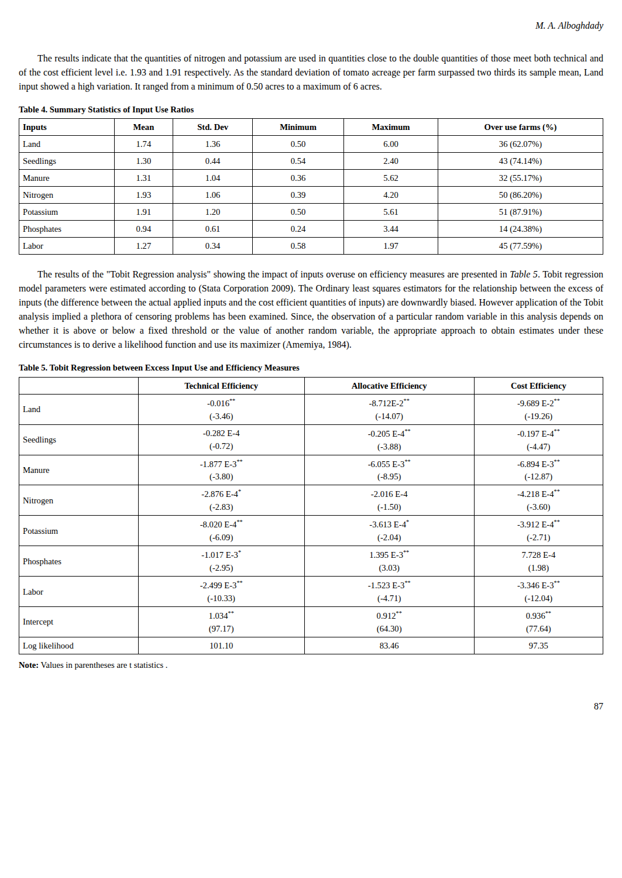M. A. Alboghdady
The results indicate that the quantities of nitrogen and potassium are used in quantities close to the double quantities of those meet both technical and of the cost efficient level i.e. 1.93 and 1.91 respectively. As the standard deviation of tomato acreage per farm surpassed two thirds its sample mean, Land input showed a high variation. It ranged from a minimum of 0.50 acres to a maximum of 6 acres.
Table 4. Summary Statistics of Input Use Ratios
| Inputs | Mean | Std. Dev | Minimum | Maximum | Over use farms (%) |
| --- | --- | --- | --- | --- | --- |
| Land | 1.74 | 1.36 | 0.50 | 6.00 | 36 (62.07%) |
| Seedlings | 1.30 | 0.44 | 0.54 | 2.40 | 43 (74.14%) |
| Manure | 1.31 | 1.04 | 0.36 | 5.62 | 32 (55.17%) |
| Nitrogen | 1.93 | 1.06 | 0.39 | 4.20 | 50 (86.20%) |
| Potassium | 1.91 | 1.20 | 0.50 | 5.61 | 51 (87.91%) |
| Phosphates | 0.94 | 0.61 | 0.24 | 3.44 | 14 (24.38%) |
| Labor | 1.27 | 0.34 | 0.58 | 1.97 | 45 (77.59%) |
The results of the "Tobit Regression analysis" showing the impact of inputs overuse on efficiency measures are presented in Table 5. Tobit regression model parameters were estimated according to (Stata Corporation 2009). The Ordinary least squares estimators for the relationship between the excess of inputs (the difference between the actual applied inputs and the cost efficient quantities of inputs) are downwardly biased. However application of the Tobit analysis implied a plethora of censoring problems has been examined. Since, the observation of a particular random variable in this analysis depends on whether it is above or below a fixed threshold or the value of another random variable, the appropriate approach to obtain estimates under these circumstances is to derive a likelihood function and use its maximizer (Amemiya, 1984).
Table 5. Tobit Regression between Excess Input Use and Efficiency Measures
| | Technical Efficiency | Allocative Efficiency | Cost Efficiency |
| --- | --- | --- | --- |
| Land | -0.016 ** (-3.46) | -8.712E-2 ** (-14.07) | -9.689 E-2 ** (-19.26) |
| Seedlings | -0.282 E-4 (-0.72) | -0.205 E-4 ** (-3.88) | -0.197 E-4 ** (-4.47) |
| Manure | -1.877 E-3 ** (-3.80) | -6.055 E-3 ** (-8.95) | -6.894 E-3 ** (-12.87) |
| Nitrogen | -2.876 E-4 * (-2.83) | -2.016 E-4 (-1.50) | -4.218 E-4 ** (-3.60) |
| Potassium | -8.020 E-4 ** (-6.09) | -3.613 E-4 * (-2.04) | -3.912 E-4 ** (-2.71) |
| Phosphates | -1.017 E-3 * (-2.95) | 1.395 E-3 ** (3.03) | 7.728 E-4 (1.98) |
| Labor | -2.499 E-3 ** (-10.33) | -1.523 E-3 ** (-4.71) | -3.346 E-3 ** (-12.04) |
| Intercept | 1.034 ** (97.17) | 0.912 ** (64.30) | 0.936 ** (77.64) |
| Log likelihood | 101.10 | 83.46 | 97.35 |
Note: Values in parentheses are t statistics .
87